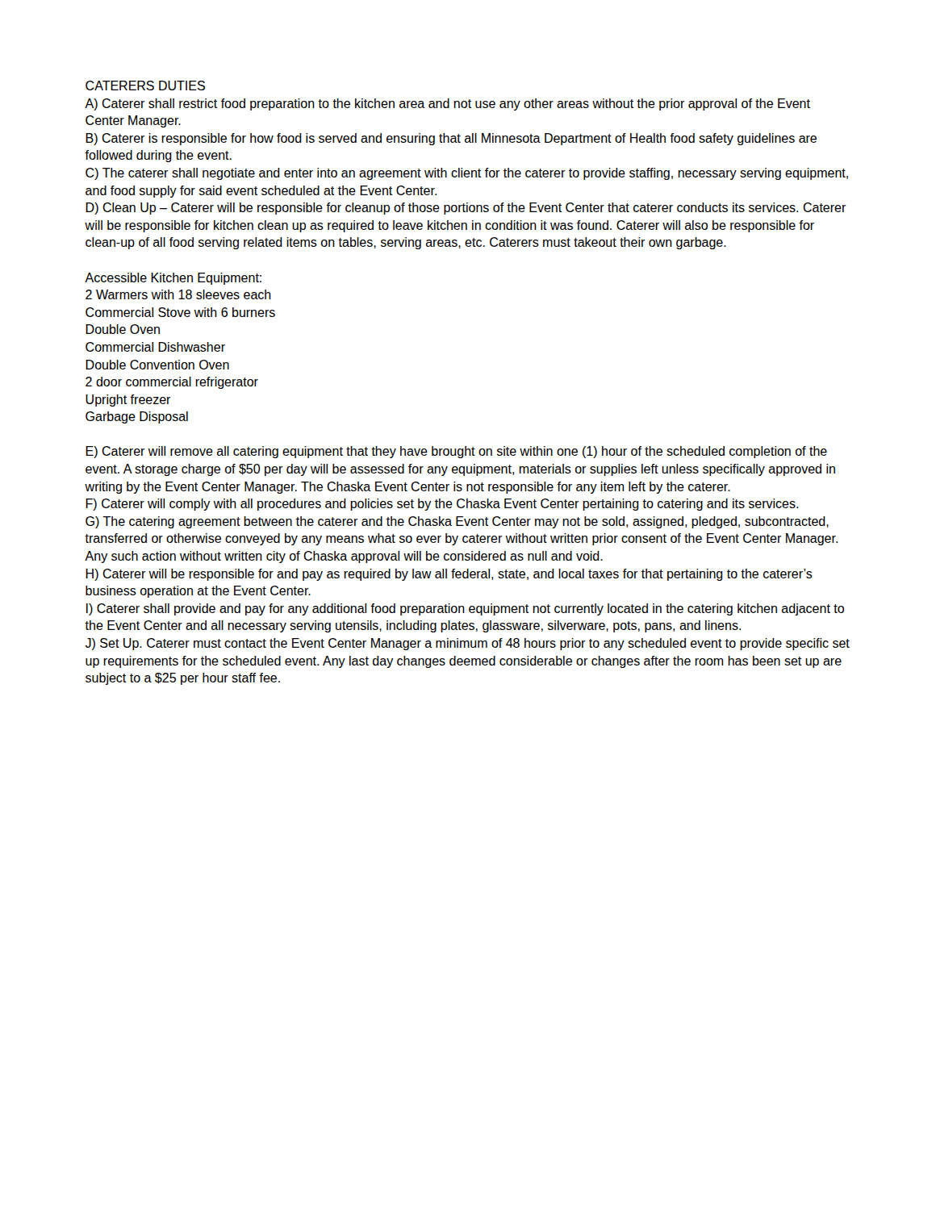CATERERS DUTIES
A) Caterer shall restrict food preparation to the kitchen area and not use any other areas without the prior approval of the Event Center Manager.
B) Caterer is responsible for how food is served and ensuring that all Minnesota Department of Health food safety guidelines are followed during the event.
C) The caterer shall negotiate and enter into an agreement with client for the caterer to provide staffing, necessary serving equipment, and food supply for said event scheduled at the Event Center.
D) Clean Up – Caterer will be responsible for cleanup of those portions of the Event Center that caterer conducts its services. Caterer will be responsible for kitchen clean up as required to leave kitchen in condition it was found. Caterer will also be responsible for clean-up of all food serving related items on tables, serving areas, etc. Caterers must takeout their own garbage.
Accessible Kitchen Equipment:
2 Warmers with 18 sleeves each
Commercial Stove with 6 burners
Double Oven
Commercial Dishwasher
Double Convention Oven
2 door commercial refrigerator
Upright freezer
Garbage Disposal
E) Caterer will remove all catering equipment that they have brought on site within one (1) hour of the scheduled completion of the event. A storage charge of $50 per day will be assessed for any equipment, materials or supplies left unless specifically approved in writing by the Event Center Manager. The Chaska Event Center is not responsible for any item left by the caterer.
F) Caterer will comply with all procedures and policies set by the Chaska Event Center pertaining to catering and its services.
G) The catering agreement between the caterer and the Chaska Event Center may not be sold, assigned, pledged, subcontracted, transferred or otherwise conveyed by any means what so ever by caterer without written prior consent of the Event Center Manager. Any such action without written city of Chaska approval will be considered as null and void.
H) Caterer will be responsible for and pay as required by law all federal, state, and local taxes for that pertaining to the caterer’s business operation at the Event Center.
I) Caterer shall provide and pay for any additional food preparation equipment not currently located in the catering kitchen adjacent to the Event Center and all necessary serving utensils, including plates, glassware, silverware, pots, pans, and linens.
J) Set Up. Caterer must contact the Event Center Manager a minimum of 48 hours prior to any scheduled event to provide specific set up requirements for the scheduled event. Any last day changes deemed considerable or changes after the room has been set up are subject to a $25 per hour staff fee.